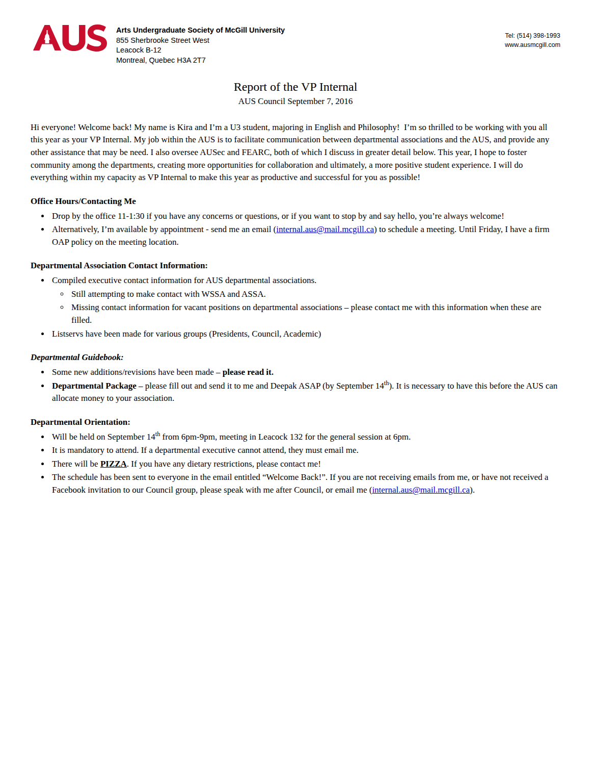Arts Undergraduate Society of McGill University
855 Sherbrooke Street West
Leacock B-12
Montreal, Quebec H3A 2T7
Tel: (514) 398-1993
www.ausmcgill.com
Report of the VP Internal
AUS Council September 7, 2016
Hi everyone! Welcome back! My name is Kira and I’m a U3 student, majoring in English and Philosophy! I’m so thrilled to be working with you all this year as your VP Internal. My job within the AUS is to facilitate communication between departmental associations and the AUS, and provide any other assistance that may be need. I also oversee AUSec and FEARC, both of which I discuss in greater detail below. This year, I hope to foster community among the departments, creating more opportunities for collaboration and ultimately, a more positive student experience. I will do everything within my capacity as VP Internal to make this year as productive and successful for you as possible!
Office Hours/Contacting Me
Drop by the office 11-1:30 if you have any concerns or questions, or if you want to stop by and say hello, you’re always welcome!
Alternatively, I’m available by appointment - send me an email (internal.aus@mail.mcgill.ca) to schedule a meeting. Until Friday, I have a firm OAP policy on the meeting location.
Departmental Association Contact Information:
Compiled executive contact information for AUS departmental associations.
Still attempting to make contact with WSSA and ASSA.
Missing contact information for vacant positions on departmental associations – please contact me with this information when these are filled.
Listservs have been made for various groups (Presidents, Council, Academic)
Departmental Guidebook:
Some new additions/revisions have been made – please read it.
Departmental Package – please fill out and send it to me and Deepak ASAP (by September 14th). It is necessary to have this before the AUS can allocate money to your association.
Departmental Orientation:
Will be held on September 14th from 6pm-9pm, meeting in Leacock 132 for the general session at 6pm.
It is mandatory to attend. If a departmental executive cannot attend, they must email me.
There will be PIZZA. If you have any dietary restrictions, please contact me!
The schedule has been sent to everyone in the email entitled “Welcome Back!”. If you are not receiving emails from me, or have not received a Facebook invitation to our Council group, please speak with me after Council, or email me (internal.aus@mail.mcgill.ca).